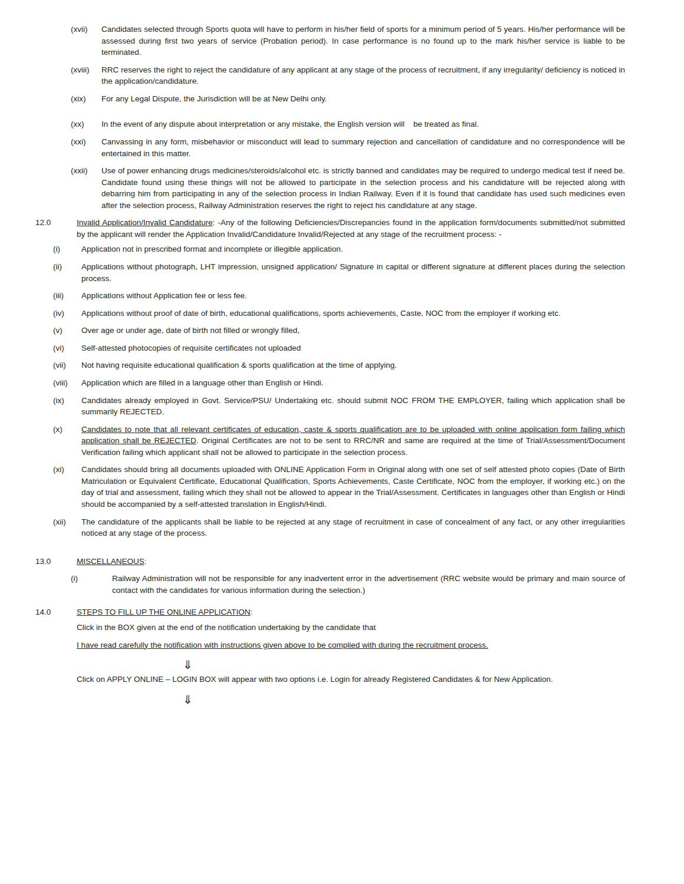(xvii)
Candidates selected through Sports quota will have to perform in his/her field of sports for a minimum period of 5 years. His/her performance will be assessed during first two years of service (Probation period). In case performance is no found up to the mark his/her service is liable to be terminated.
(xviii)
RRC reserves the right to reject the candidature of any applicant at any stage of the process of recruitment, if any irregularity/ deficiency is noticed in the application/candidature.
(xix)
For any Legal Dispute, the Jurisdiction will be at New Delhi only.
(xx)
In the event of any dispute about interpretation or any mistake, the English version will be treated as final.
(xxi)
Canvassing in any form, misbehavior or misconduct will lead to summary rejection and cancellation of candidature and no correspondence will be entertained in this matter.
(xxii)
Use of power enhancing drugs medicines/steroids/alcohol etc. is strictly banned and candidates may be required to undergo medical test if need be. Candidate found using these things will not be allowed to participate in the selection process and his candidature will be rejected along with debarring him from participating in any of the selection process in Indian Railway. Even if it is found that candidate has used such medicines even after the selection process, Railway Administration reserves the right to reject his candidature at any stage.
12.0
Invalid Application/Invalid Candidature: -Any of the following Deficiencies/Discrepancies found in the application form/documents submitted/not submitted by the applicant will render the Application Invalid/Candidature Invalid/Rejected at any stage of the recruitment process: -
(i)
Application not in prescribed format and incomplete or illegible application.
(ii)
Applications without photograph, LHT impression, unsigned application/ Signature in capital or different signature at different places during the selection process.
(iii)
Applications without Application fee or less fee.
(iv)
Applications without proof of date of birth, educational qualifications, sports achievements, Caste, NOC from the employer if working etc.
(v)
Over age or under age, date of birth not filled or wrongly filled,
(vi)
Self-attested photocopies of requisite certificates not uploaded
(vii)
Not having requisite educational qualification & sports qualification at the time of applying.
(viii)
Application which are filled in a language other than English or Hindi.
(ix)
Candidates already employed in Govt. Service/PSU/ Undertaking etc. should submit NOC FROM THE EMPLOYER, failing which application shall be summarily REJECTED.
(x)
Candidates to note that all relevant certificates of education, caste & sports qualification are to be uploaded with online application form failing which application shall be REJECTED. Original Certificates are not to be sent to RRC/NR and same are required at the time of Trial/Assessment/Document Verification failing which applicant shall not be allowed to participate in the selection process.
(xi)
Candidates should bring all documents uploaded with ONLINE Application Form in Original along with one set of self attested photo copies (Date of Birth Matriculation or Equivalent Certificate, Educational Qualification, Sports Achievements, Caste Certificate, NOC from the employer, if working etc.) on the day of trial and assessment, failing which they shall not be allowed to appear in the Trial/Assessment. Certificates in languages other than English or Hindi should be accompanied by a self-attested translation in English/Hindi.
(xii)
The candidature of the applicants shall be liable to be rejected at any stage of recruitment in case of concealment of any fact, or any other irregularities noticed at any stage of the process.
13.0
MISCELLANEOUS:
(i)
Railway Administration will not be responsible for any inadvertent error in the advertisement (RRC website would be primary and main source of contact with the candidates for various information during the selection.)
14.0
STEPS TO FILL UP THE ONLINE APPLICATION:
Click in the BOX given at the end of the notification undertaking by the candidate that
I have read carefully the notification with instructions given above to be complied with during the recruitment process.
⇓
Click on APPLY ONLINE – LOGIN BOX will appear with two options i.e. Login for already Registered Candidates & for New Application.
⇓